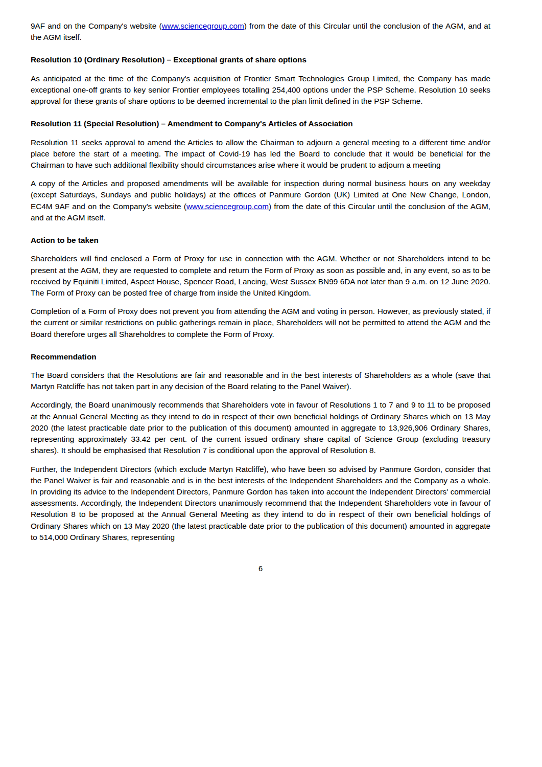9AF and on the Company's website (www.sciencegroup.com) from the date of this Circular until the conclusion of the AGM, and at the AGM itself.
Resolution 10 (Ordinary Resolution) – Exceptional grants of share options
As anticipated at the time of the Company's acquisition of Frontier Smart Technologies Group Limited, the Company has made exceptional one-off grants to key senior Frontier employees totalling 254,400 options under the PSP Scheme. Resolution 10 seeks approval for these grants of share options to be deemed incremental to the plan limit defined in the PSP Scheme.
Resolution 11 (Special Resolution) – Amendment to Company's Articles of Association
Resolution 11 seeks approval to amend the Articles to allow the Chairman to adjourn a general meeting to a different time and/or place before the start of a meeting. The impact of Covid-19 has led the Board to conclude that it would be beneficial for the Chairman to have such additional flexibility should circumstances arise where it would be prudent to adjourn a meeting
A copy of the Articles and proposed amendments will be available for inspection during normal business hours on any weekday (except Saturdays, Sundays and public holidays) at the offices of Panmure Gordon (UK) Limited at One New Change, London, EC4M 9AF and on the Company's website (www.sciencegroup.com) from the date of this Circular until the conclusion of the AGM, and at the AGM itself.
Action to be taken
Shareholders will find enclosed a Form of Proxy for use in connection with the AGM. Whether or not Shareholders intend to be present at the AGM, they are requested to complete and return the Form of Proxy as soon as possible and, in any event, so as to be received by Equiniti Limited, Aspect House, Spencer Road, Lancing, West Sussex BN99 6DA not later than 9 a.m. on 12 June 2020. The Form of Proxy can be posted free of charge from inside the United Kingdom.
Completion of a Form of Proxy does not prevent you from attending the AGM and voting in person. However, as previously stated, if the current or similar restrictions on public gatherings remain in place, Shareholders will not be permitted to attend the AGM and the Board therefore urges all Shareholdres to complete the Form of Proxy.
Recommendation
The Board considers that the Resolutions are fair and reasonable and in the best interests of Shareholders as a whole (save that Martyn Ratcliffe has not taken part in any decision of the Board relating to the Panel Waiver).
Accordingly, the Board unanimously recommends that Shareholders vote in favour of Resolutions 1 to 7 and 9 to 11 to be proposed at the Annual General Meeting as they intend to do in respect of their own beneficial holdings of Ordinary Shares which on 13 May 2020 (the latest practicable date prior to the publication of this document) amounted in aggregate to 13,926,906 Ordinary Shares, representing approximately 33.42 per cent. of the current issued ordinary share capital of Science Group (excluding treasury shares). It should be emphasised that Resolution 7 is conditional upon the approval of Resolution 8.
Further, the Independent Directors (which exclude Martyn Ratcliffe), who have been so advised by Panmure Gordon, consider that the Panel Waiver is fair and reasonable and is in the best interests of the Independent Shareholders and the Company as a whole. In providing its advice to the Independent Directors, Panmure Gordon has taken into account the Independent Directors' commercial assessments. Accordingly, the Independent Directors unanimously recommend that the Independent Shareholders vote in favour of Resolution 8 to be proposed at the Annual General Meeting as they intend to do in respect of their own beneficial holdings of Ordinary Shares which on 13 May 2020 (the latest practicable date prior to the publication of this document) amounted in aggregate to 514,000 Ordinary Shares, representing
6